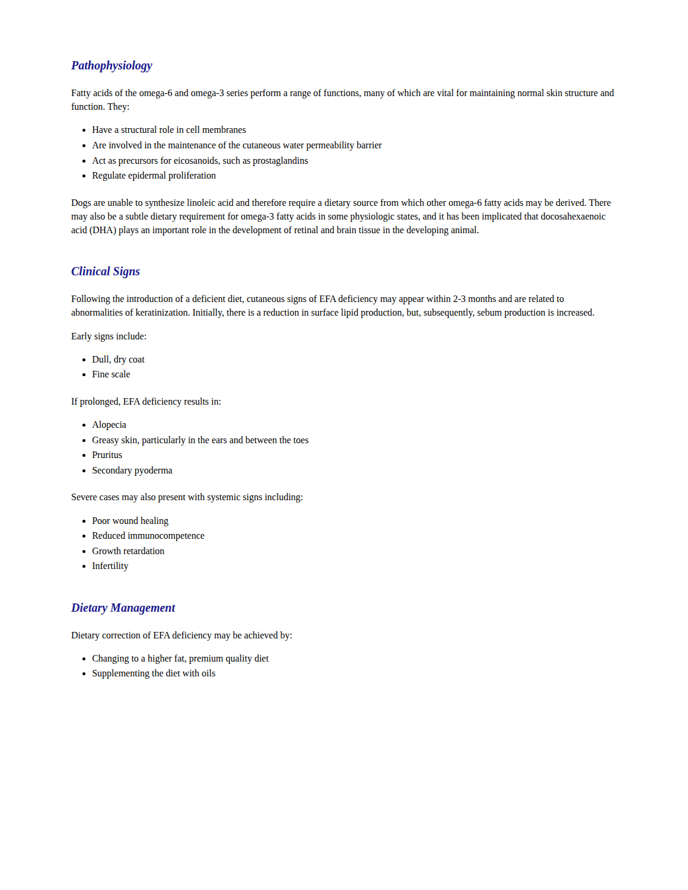Pathophysiology
Fatty acids of the omega-6 and omega-3 series perform a range of functions, many of which are vital for maintaining normal skin structure and function. They:
Have a structural role in cell membranes
Are involved in the maintenance of the cutaneous water permeability barrier
Act as precursors for eicosanoids, such as prostaglandins
Regulate epidermal proliferation
Dogs are unable to synthesize linoleic acid and therefore require a dietary source from which other omega-6 fatty acids may be derived. There may also be a subtle dietary requirement for omega-3 fatty acids in some physiologic states, and it has been implicated that docosahexaenoic acid (DHA) plays an important role in the development of retinal and brain tissue in the developing animal.
Clinical Signs
Following the introduction of a deficient diet, cutaneous signs of EFA deficiency may appear within 2-3 months and are related to abnormalities of keratinization. Initially, there is a reduction in surface lipid production, but, subsequently, sebum production is increased.
Early signs include:
Dull, dry coat
Fine scale
If prolonged, EFA deficiency results in:
Alopecia
Greasy skin, particularly in the ears and between the toes
Pruritus
Secondary pyoderma
Severe cases may also present with systemic signs including:
Poor wound healing
Reduced immunocompetence
Growth retardation
Infertility
Dietary Management
Dietary correction of EFA deficiency may be achieved by:
Changing to a higher fat, premium quality diet
Supplementing the diet with oils